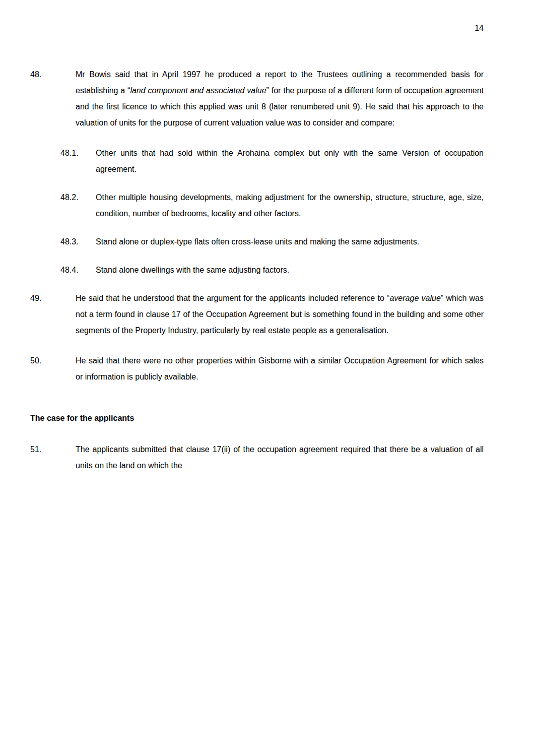14
48.
Mr Bowis said that in April 1997 he produced a report to the Trustees outlining a recommended basis for establishing a “land component and associated value” for the purpose of a different form of occupation agreement and the first licence to which this applied was unit 8 (later renumbered unit 9). He said that his approach to the valuation of units for the purpose of current valuation value was to consider and compare:
48.1.
Other units that had sold within the Arohaina complex but only with the same Version of occupation agreement.
48.2.
Other multiple housing developments, making adjustment for the ownership, structure, structure, age, size, condition, number of bedrooms, locality and other factors.
48.3.
Stand alone or duplex-type flats often cross-lease units and making the same adjustments.
48.4.
Stand alone dwellings with the same adjusting factors.
49.
He said that he understood that the argument for the applicants included reference to “average value” which was not a term found in clause 17 of the Occupation Agreement but is something found in the building and some other segments of the Property Industry, particularly by real estate people as a generalisation.
50.
He said that there were no other properties within Gisborne with a similar Occupation Agreement for which sales or information is publicly available.
The case for the applicants
51.
The applicants submitted that clause 17(ii) of the occupation agreement required that there be a valuation of all units on the land on which the